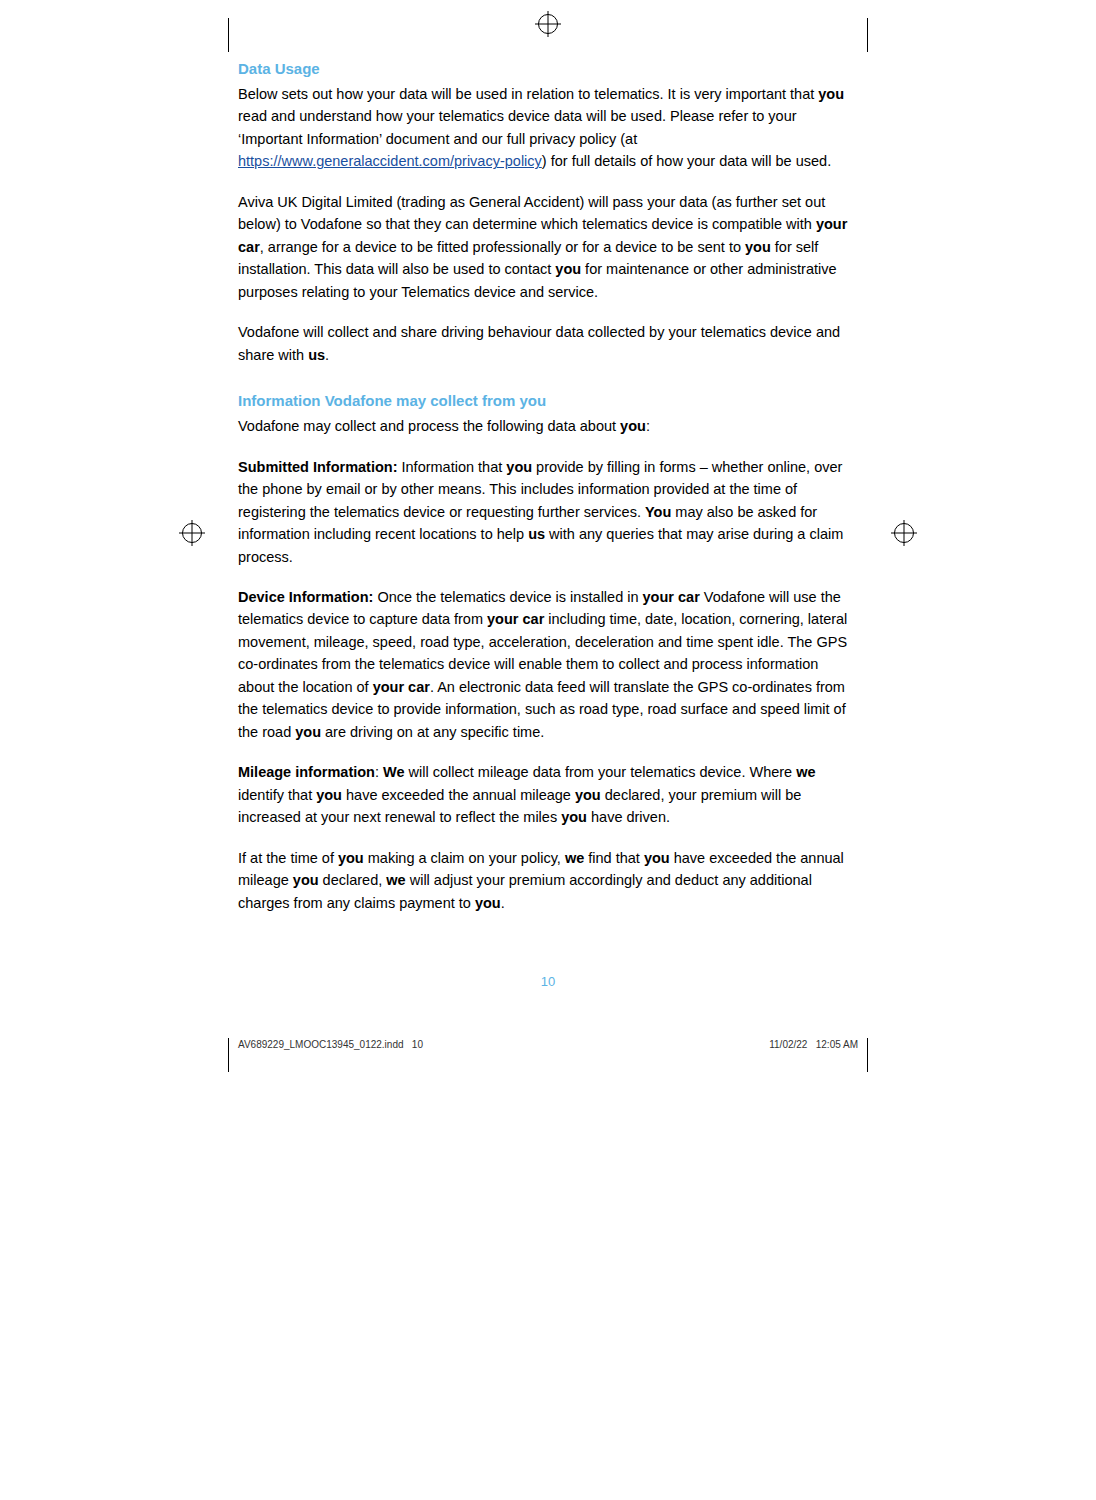Data Usage
Below sets out how your data will be used in relation to telematics. It is very important that you read and understand how your telematics device data will be used. Please refer to your ‘Important Information’ document and our full privacy policy (at https://www.generalaccident.com/privacy-policy) for full details of how your data will be used.
Aviva UK Digital Limited (trading as General Accident) will pass your data (as further set out below) to Vodafone so that they can determine which telematics device is compatible with your car, arrange for a device to be fitted professionally or for a device to be sent to you for self installation. This data will also be used to contact you for maintenance or other administrative purposes relating to your Telematics device and service.
Vodafone will collect and share driving behaviour data collected by your telematics device and share with us.
Information Vodafone may collect from you
Vodafone may collect and process the following data about you:
Submitted Information: Information that you provide by filling in forms – whether online, over the phone by email or by other means. This includes information provided at the time of registering the telematics device or requesting further services. You may also be asked for information including recent locations to help us with any queries that may arise during a claim process.
Device Information: Once the telematics device is installed in your car Vodafone will use the telematics device to capture data from your car including time, date, location, cornering, lateral movement, mileage, speed, road type, acceleration, deceleration and time spent idle. The GPS co-ordinates from the telematics device will enable them to collect and process information about the location of your car. An electronic data feed will translate the GPS co-ordinates from the telematics device to provide information, such as road type, road surface and speed limit of the road you are driving on at any specific time.
Mileage information: We will collect mileage data from your telematics device. Where we identify that you have exceeded the annual mileage you declared, your premium will be increased at your next renewal to reflect the miles you have driven.
If at the time of you making a claim on your policy, we find that you have exceeded the annual mileage you declared, we will adjust your premium accordingly and deduct any additional charges from any claims payment to you.
10
AV689229_LMOOC13945_0122.indd 10 11/02/22 12:05 AM